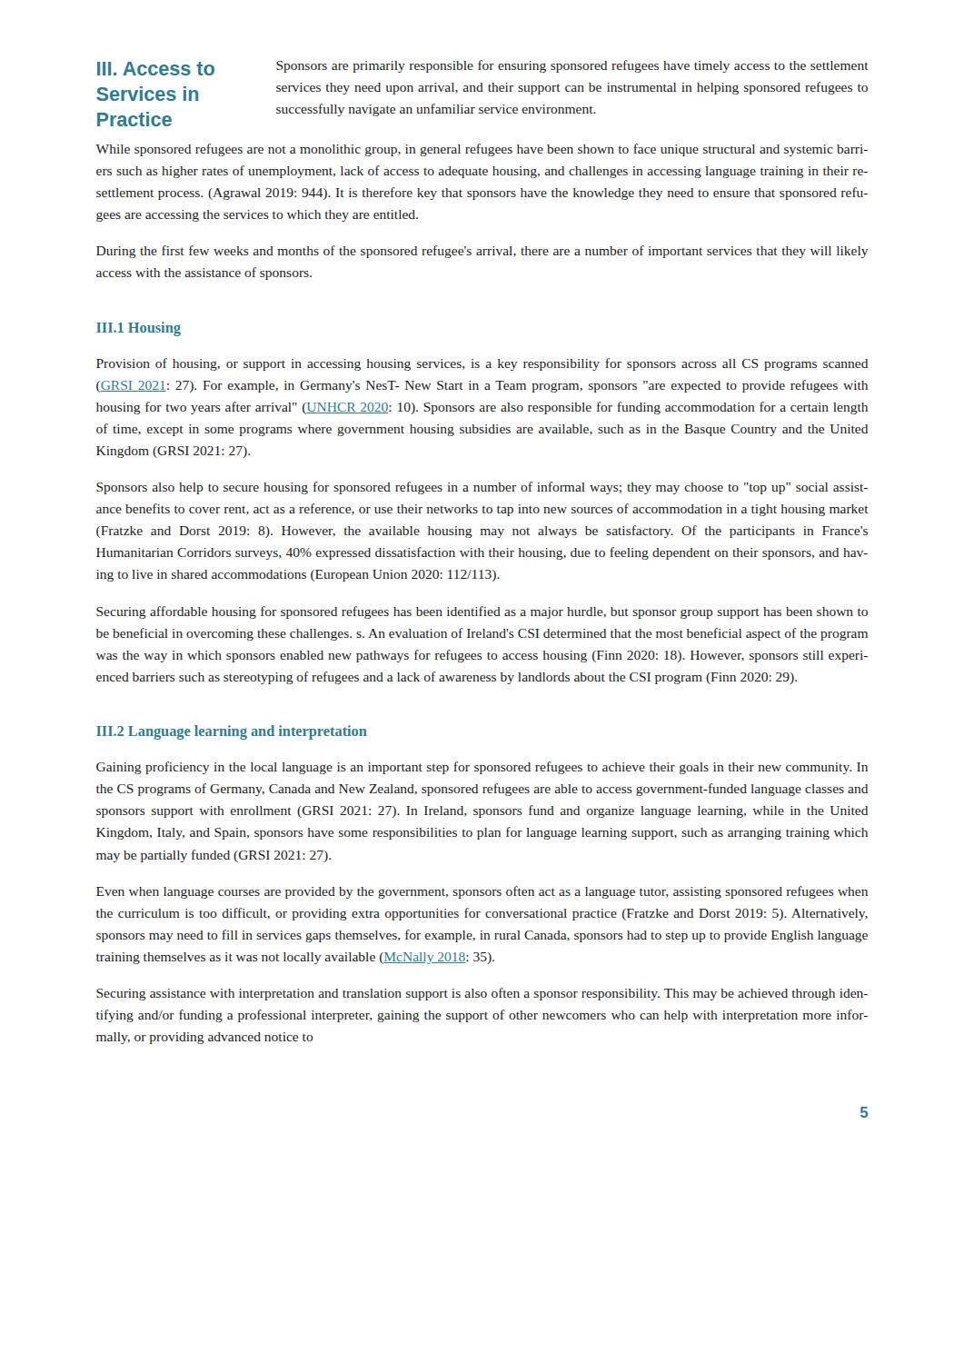III. Access to
Services in Practice
Sponsors are primarily responsible for ensuring sponsored refugees have timely access to the settlement services they need upon arrival, and their support can be instrumental in helping sponsored refugees to successfully navigate an unfamiliar service environment.
While sponsored refugees are not a monolithic group, in general refugees have been shown to face unique structural and systemic barriers such as higher rates of unemployment, lack of access to adequate housing, and challenges in accessing language training in their resettlement process. (Agrawal 2019: 944). It is therefore key that sponsors have the knowledge they need to ensure that sponsored refugees are accessing the services to which they are entitled.
During the first few weeks and months of the sponsored refugee's arrival, there are a number of important services that they will likely access with the assistance of sponsors.
III.1 Housing
Provision of housing, or support in accessing housing services, is a key responsibility for sponsors across all CS programs scanned (GRSI 2021: 27). For example, in Germany's NesT- New Start in a Team program, sponsors "are expected to provide refugees with housing for two years after arrival" (UNHCR 2020: 10). Sponsors are also responsible for funding accommodation for a certain length of time, except in some programs where government housing subsidies are available, such as in the Basque Country and the United Kingdom (GRSI 2021: 27).
Sponsors also help to secure housing for sponsored refugees in a number of informal ways; they may choose to "top up" social assistance benefits to cover rent, act as a reference, or use their networks to tap into new sources of accommodation in a tight housing market (Fratzke and Dorst 2019: 8). However, the available housing may not always be satisfactory. Of the participants in France's Humanitarian Corridors surveys, 40% expressed dissatisfaction with their housing, due to feeling dependent on their sponsors, and having to live in shared accommodations (European Union 2020: 112/113).
Securing affordable housing for sponsored refugees has been identified as a major hurdle, but sponsor group support has been shown to be beneficial in overcoming these challenges. s. An evaluation of Ireland's CSI determined that the most beneficial aspect of the program was the way in which sponsors enabled new pathways for refugees to access housing (Finn 2020: 18). However, sponsors still experienced barriers such as stereotyping of refugees and a lack of awareness by landlords about the CSI program (Finn 2020: 29).
III.2 Language learning and interpretation
Gaining proficiency in the local language is an important step for sponsored refugees to achieve their goals in their new community. In the CS programs of Germany, Canada and New Zealand, sponsored refugees are able to access government-funded language classes and sponsors support with enrollment (GRSI 2021: 27). In Ireland, sponsors fund and organize language learning, while in the United Kingdom, Italy, and Spain, sponsors have some responsibilities to plan for language learning support, such as arranging training which may be partially funded (GRSI 2021: 27).
Even when language courses are provided by the government, sponsors often act as a language tutor, assisting sponsored refugees when the curriculum is too difficult, or providing extra opportunities for conversational practice (Fratzke and Dorst 2019: 5). Alternatively, sponsors may need to fill in services gaps themselves, for example, in rural Canada, sponsors had to step up to provide English language training themselves as it was not locally available (McNally 2018: 35).
Securing assistance with interpretation and translation support is also often a sponsor responsibility. This may be achieved through identifying and/or funding a professional interpreter, gaining the support of other newcomers who can help with interpretation more informally, or providing advanced notice to
5